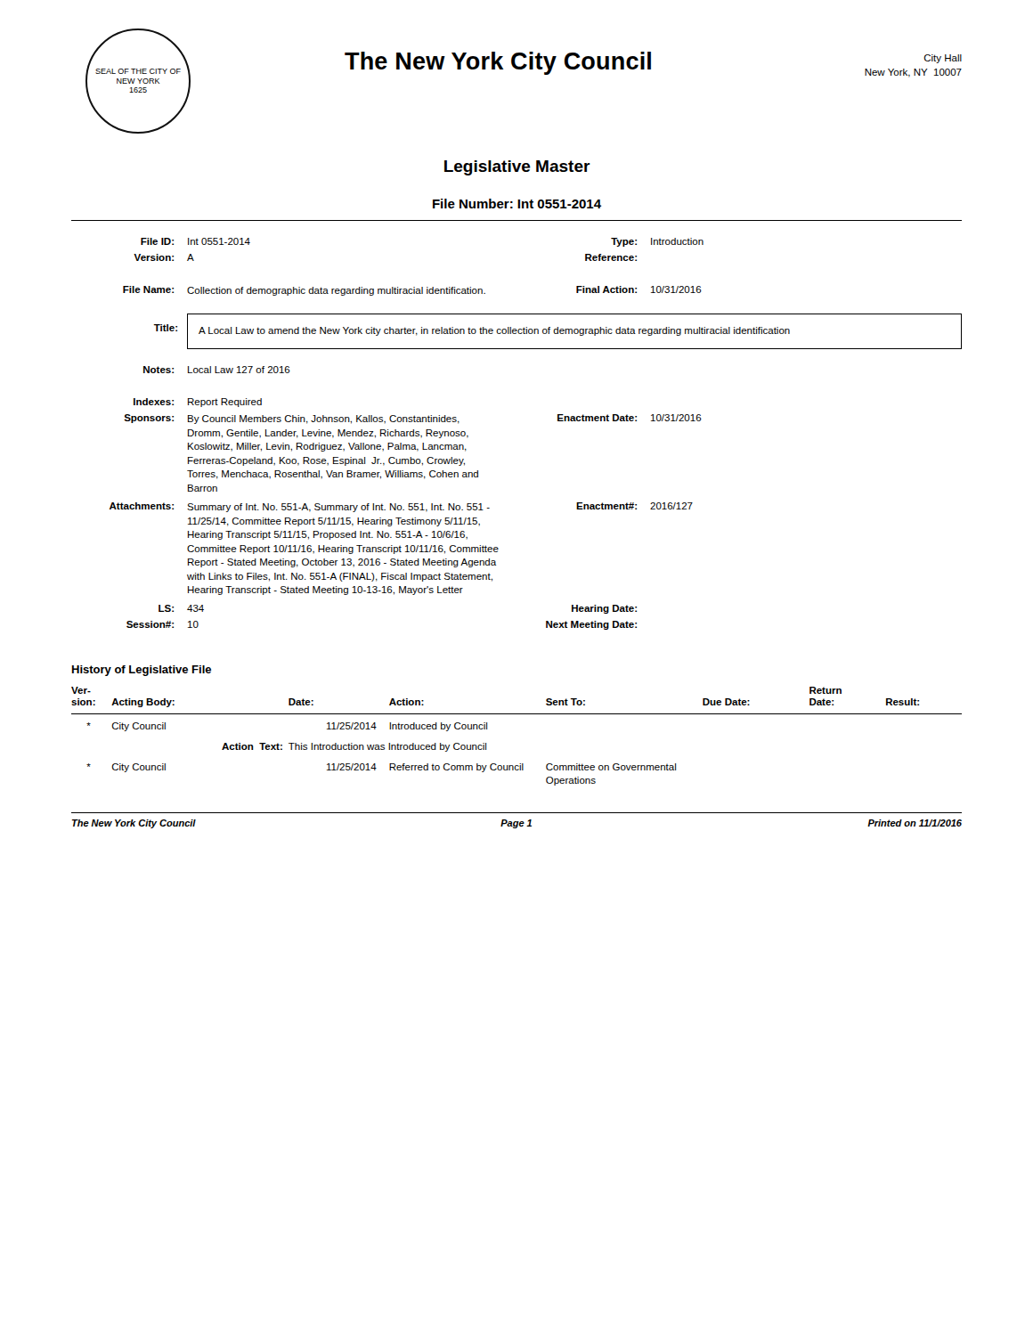SEAL OF THE CITY OF NEW YORK
1625
The New York City Council
City Hall
New York, NY 10007
Legislative Master
File Number: Int 0551-2014
File ID:
Int 0551-2014
Type:
Introduction
Version:
A
Reference:
File Name:
Collection of demographic data regarding multiracial identification.
Final Action:
10/31/2016
Title:
A Local Law to amend the New York city charter, in relation to the collection of demographic data regarding multiracial identification
Notes:
Local Law 127 of 2016
Indexes:
Report Required
Sponsors:
By Council Members Chin, Johnson, Kallos, Constantinides, Dromm, Gentile, Lander, Levine, Mendez, Richards, Reynoso, Koslowitz, Miller, Levin, Rodriguez, Vallone, Palma, Lancman, Ferreras-Copeland, Koo, Rose, Espinal Jr., Cumbo, Crowley, Torres, Menchaca, Rosenthal, Van Bramer, Williams, Cohen and Barron
Enactment Date:
10/31/2016
Attachments:
Summary of Int. No. 551-A, Summary of Int. No. 551, Int. No. 551 - 11/25/14, Committee Report 5/11/15, Hearing Testimony 5/11/15, Hearing Transcript 5/11/15, Proposed Int. No. 551-A - 10/6/16, Committee Report 10/11/16, Hearing Transcript 10/11/16, Committee Report - Stated Meeting, October 13, 2016 - Stated Meeting Agenda with Links to Files, Int. No. 551-A (FINAL), Fiscal Impact Statement, Hearing Transcript - Stated Meeting 10-13-16, Mayor's Letter
Enactment#:
2016/127
LS:
434
Hearing Date:
Session#:
10
Next Meeting Date:
History of Legislative File
| Ver- sion: | Acting Body: | Date: | Action: | Sent To: | Due Date: | Return Date: | Result: |
| --- | --- | --- | --- | --- | --- | --- | --- |
| * | City Council | 11/25/2014 | Introduced by Council | | | | |
| | Action Text: | This Introduction was Introduced by Council |
| * | City Council | 11/25/2014 | Referred to Comm by Council | Committee on Governmental Operations | | | |
The New York City Council
Page 1
Printed on 11/1/2016